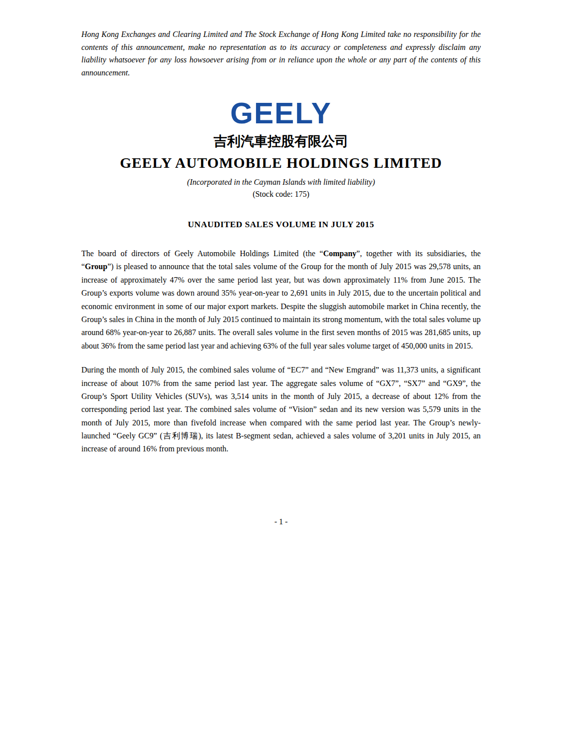Hong Kong Exchanges and Clearing Limited and The Stock Exchange of Hong Kong Limited take no responsibility for the contents of this announcement, make no representation as to its accuracy or completeness and expressly disclaim any liability whatsoever for any loss howsoever arising from or in reliance upon the whole or any part of the contents of this announcement.
GEELY
吉利汽車控股有限公司
GEELY AUTOMOBILE HOLDINGS LIMITED
(Incorporated in the Cayman Islands with limited liability)
(Stock code: 175)
UNAUDITED SALES VOLUME IN JULY 2015
The board of directors of Geely Automobile Holdings Limited (the “Company”, together with its subsidiaries, the “Group”) is pleased to announce that the total sales volume of the Group for the month of July 2015 was 29,578 units, an increase of approximately 47% over the same period last year, but was down approximately 11% from June 2015. The Group’s exports volume was down around 35% year-on-year to 2,691 units in July 2015, due to the uncertain political and economic environment in some of our major export markets. Despite the sluggish automobile market in China recently, the Group’s sales in China in the month of July 2015 continued to maintain its strong momentum, with the total sales volume up around 68% year-on-year to 26,887 units. The overall sales volume in the first seven months of 2015 was 281,685 units, up about 36% from the same period last year and achieving 63% of the full year sales volume target of 450,000 units in 2015.
During the month of July 2015, the combined sales volume of “EC7” and “New Emgrand” was 11,373 units, a significant increase of about 107% from the same period last year. The aggregate sales volume of “GX7”, “SX7” and “GX9”, the Group’s Sport Utility Vehicles (SUVs), was 3,514 units in the month of July 2015, a decrease of about 12% from the corresponding period last year. The combined sales volume of “Vision” sedan and its new version was 5,579 units in the month of July 2015, more than fivefold increase when compared with the same period last year. The Group’s newly-launched “Geely GC9” (吉利博瑞), its latest B-segment sedan, achieved a sales volume of 3,201 units in July 2015, an increase of around 16% from previous month.
- 1 -